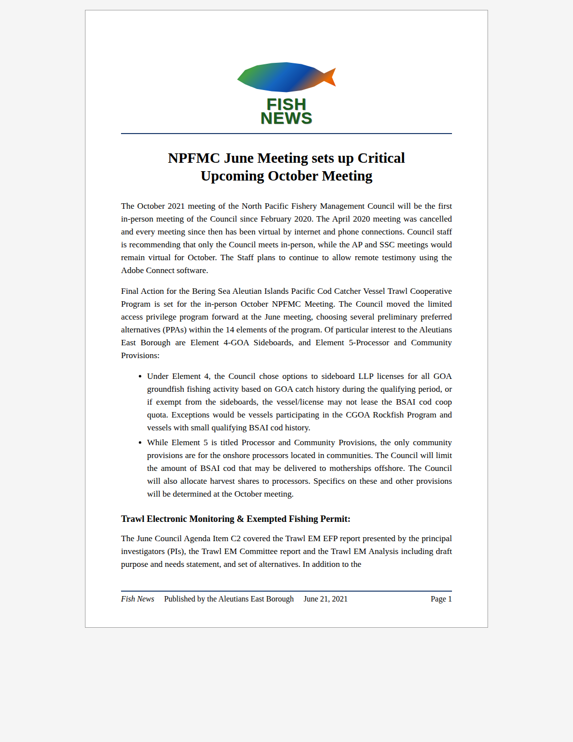FISH
NEWS
NPFMC June Meeting sets up Critical
Upcoming October Meeting
The October 2021 meeting of the North Pacific Fishery Management Council will be the first in-person meeting of the Council since February 2020. The April 2020 meeting was cancelled and every meeting since then has been virtual by internet and phone connections. Council staff is recommending that only the Council meets in-person, while the AP and SSC meetings would remain virtual for October. The Staff plans to continue to allow remote testimony using the Adobe Connect software.
Final Action for the Bering Sea Aleutian Islands Pacific Cod Catcher Vessel Trawl Cooperative Program is set for the in-person October NPFMC Meeting. The Council moved the limited access privilege program forward at the June meeting, choosing several preliminary preferred alternatives (PPAs) within the 14 elements of the program. Of particular interest to the Aleutians East Borough are Element 4-GOA Sideboards, and Element 5-Processor and Community Provisions:
Under Element 4, the Council chose options to sideboard LLP licenses for all GOA groundfish fishing activity based on GOA catch history during the qualifying period, or if exempt from the sideboards, the vessel/license may not lease the BSAI cod coop quota. Exceptions would be vessels participating in the CGOA Rockfish Program and vessels with small qualifying BSAI cod history.
While Element 5 is titled Processor and Community Provisions, the only community provisions are for the onshore processors located in communities. The Council will limit the amount of BSAI cod that may be delivered to motherships offshore. The Council will also allocate harvest shares to processors. Specifics on these and other provisions will be determined at the October meeting.
Trawl Electronic Monitoring & Exempted Fishing Permit:
The June Council Agenda Item C2 covered the Trawl EM EFP report presented by the principal investigators (PIs), the Trawl EM Committee report and the Trawl EM Analysis including draft purpose and needs statement, and set of alternatives. In addition to the
Fish News Published by the Aleutians East Borough June 21, 2021 Page 1